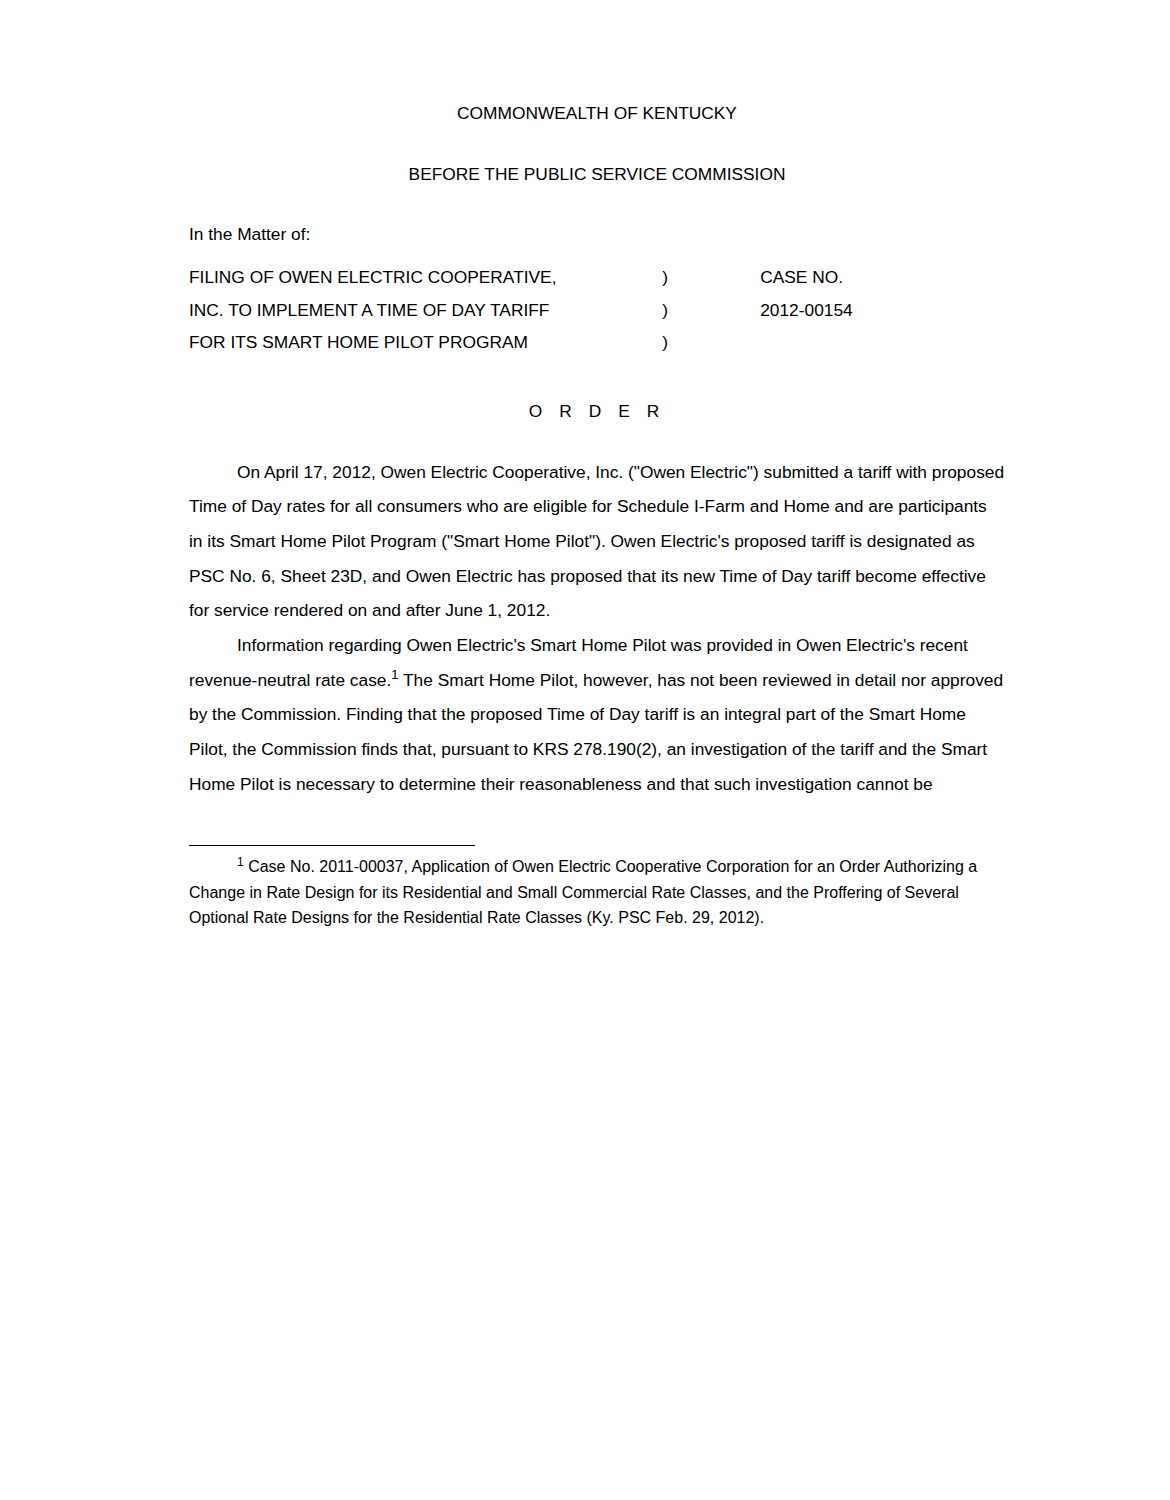COMMONWEALTH OF KENTUCKY
BEFORE THE PUBLIC SERVICE COMMISSION
In the Matter of:
| FILING OF OWEN ELECTRIC COOPERATIVE, INC. TO IMPLEMENT A TIME OF DAY TARIFF FOR ITS SMART HOME PILOT PROGRAM | ) ) ) | CASE NO. 2012-00154 |
O R D E R
On April 17, 2012, Owen Electric Cooperative, Inc. ("Owen Electric") submitted a tariff with proposed Time of Day rates for all consumers who are eligible for Schedule I-Farm and Home and are participants in its Smart Home Pilot Program ("Smart Home Pilot"). Owen Electric's proposed tariff is designated as PSC No. 6, Sheet 23D, and Owen Electric has proposed that its new Time of Day tariff become effective for service rendered on and after June 1, 2012.
Information regarding Owen Electric's Smart Home Pilot was provided in Owen Electric's recent revenue-neutral rate case.1 The Smart Home Pilot, however, has not been reviewed in detail nor approved by the Commission. Finding that the proposed Time of Day tariff is an integral part of the Smart Home Pilot, the Commission finds that, pursuant to KRS 278.190(2), an investigation of the tariff and the Smart Home Pilot is necessary to determine their reasonableness and that such investigation cannot be
1 Case No. 2011-00037, Application of Owen Electric Cooperative Corporation for an Order Authorizing a Change in Rate Design for its Residential and Small Commercial Rate Classes, and the Proffering of Several Optional Rate Designs for the Residential Rate Classes (Ky. PSC Feb. 29, 2012).